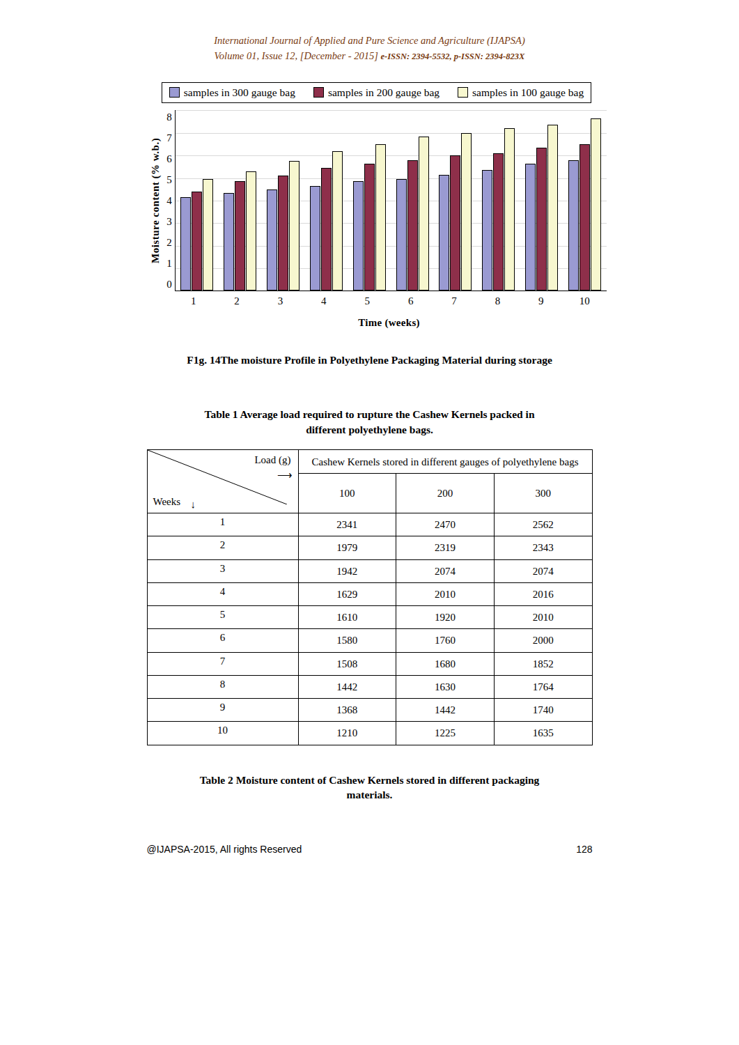International Journal of Applied and Pure Science and Agriculture (IJAPSA)
Volume 01, Issue 12, [December - 2015] e-ISSN: 2394-5532, p-ISSN: 2394-823X
samples in 300 gauge bag samples in 200 gauge bag samples in 100 gauge bag
Moisture content (% w.b.)
876543210
12345 678910
Time (weeks)
F1g. 14The moisture Profile in Polyethylene Packaging Material during storage
Table 1 Average load required to rupture the Cashew Kernels packed in different polyethylene bags.
| Load (g) Weeks ⟶ ↓ | Cashew Kernels stored in different gauges of polyethylene bags |
| 100 | 200 | 300 |
| 1 | 2341 | 2470 | 2562 |
| 2 | 1979 | 2319 | 2343 |
| 3 | 1942 | 2074 | 2074 |
| 4 | 1629 | 2010 | 2016 |
| 5 | 1610 | 1920 | 2010 |
| 6 | 1580 | 1760 | 2000 |
| 7 | 1508 | 1680 | 1852 |
| 8 | 1442 | 1630 | 1764 |
| 9 | 1368 | 1442 | 1740 |
| 10 | 1210 | 1225 | 1635 |
Table 2 Moisture content of Cashew Kernels stored in different packaging materials.
@IJAPSA-2015, All rights Reserved 128